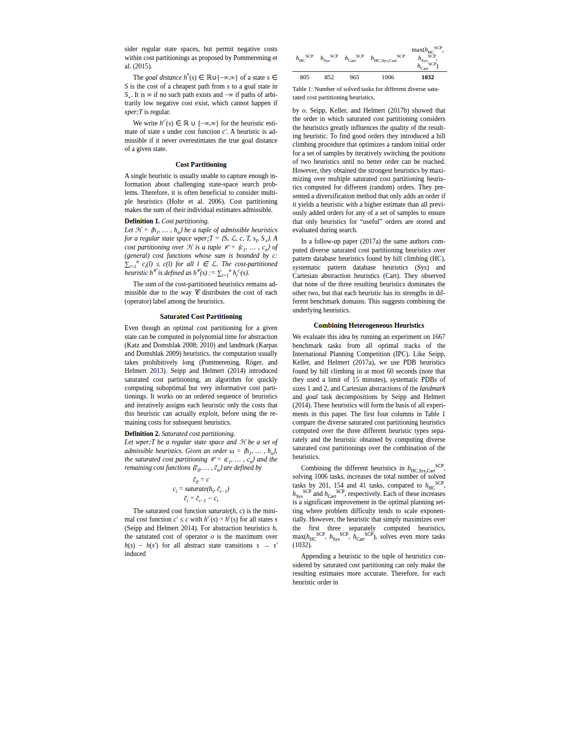sider regular state spaces, but permit negative costs within cost partitionings as proposed by Pommerening et al. (2015).
The goal distance h*(s) ∈ ℝ∪{−∞,∞} of a state s ∈ S is the cost of a cheapest path from s to a goal state in S⋆. It is ∞ if no such path exists and −∞ if paths of arbitrarily low negative cost exist, which cannot happen if xper; T is regular.
We write hc′(s) ∈ ℝ ∪ {−∞,∞} for the heuristic estimate of state s under cost function c′. A heuristic is admissible if it never overestimates the true goal distance of a given state.
Cost Partitioning
A single heuristic is usually unable to capture enough information about challenging state-space search problems. Therefore, it is often beneficial to consider multiple heuristics (Holte et al. 2006). Cost partitioning makes the sum of their individual estimates admissible.
Definition 1. Cost partitioning.
Let ℋ = ⟨h1, … , hn⟩ be a tuple of admissible heuristics for a regular state space wper;T = ⟨S, ℒ, c, T, sI, S⋆⟩. A cost partitioning over ℋ is a tuple 𝒞 = ⟨c1, … , cn⟩ of (general) cost functions whose sum is bounded by c: ∑i=1n ci(l) ≤ c(l) for all l ∈ ℒ. The cost-partitioned heuristic h𝒞 is defined as h𝒞(s) := ∑i=1n hici(s).
The sum of the cost-partitioned heuristics remains admissible due to the way 𝒞 distributes the cost of each (operator) label among the heuristics.
Saturated Cost Partitioning
Even though an optimal cost partitioning for a given state can be computed in polynomial time for abstraction (Katz and Domshlak 2008; 2010) and landmark (Karpas and Domshlak 2009) heuristics, the computation usually takes prohibitively long (Pommerening, Röger, and Helmert 2013). Seipp and Helmert (2014) introduced saturated cost partitioning, an algorithm for quickly computing suboptimal but very informative cost partitionings. It works on an ordered sequence of heuristics and iteratively assigns each heuristic only the costs that this heuristic can actually exploit, before using the remaining costs for subsequent heuristics.
Definition 2. Saturated cost partitioning.
Let wper;T be a regular state space and ℋ be a set of admissible heuristics. Given an order ω = ⟨h1, … , hn⟩, the saturated cost partitioning 𝒞 = ⟨c1, … , cn⟩ and the remaining cost functions ⟨c̄0, … , c̄n⟩ are defined by
c̄0 = c ci = saturate(hi, c̄i−1) c̄i = c̄i−1 − ci
The saturated cost function saturate(h, c) is the minimal cost function c′ ≤ c with hc′(s) = hc(s) for all states s (Seipp and Helmert 2014). For abstraction heuristics h, the saturated cost of operator o is the maximum over h(s) − h(s′) for all abstract state transitions s → s′ induced
| h HC SCP | h Sys SCP | h Cart SCP | h HC,Sys,Cart SCP | max( h HC SCP , h Sys SCP , h Cart SCP ) |
| --- | --- | --- | --- | --- |
| 805 | 852 | 965 | 1006 | 1032 |
Table 1: Number of solved tasks for different diverse saturated cost partitioning heuristics.
by o. Seipp, Keller, and Helmert (2017b) showed that the order in which saturated cost partitioning considers the heuristics greatly influences the quality of the resulting heuristic. To find good orders they introduced a hill climbing procedure that optimizes a random initial order for a set of samples by iteratively switching the positions of two heuristics until no better order can be reached. However, they obtained the strongest heuristics by maximizing over multiple saturated cost partitioning heuristics computed for different (random) orders. They presented a diversification method that only adds an order if it yields a heuristic with a higher estimate than all previously added orders for any of a set of samples to ensure that only heuristics for “useful” orders are stored and evaluated during search.
In a follow-up paper (2017a) the same authors computed diverse saturated cost partitioning heuristics over pattern database heuristics found by hill climbing (HC), systematic pattern database heuristics (Sys) and Cartesian abstraction heuristics (Cart). They observed that none of the three resulting heuristics dominates the other two, but that each heuristic has its strengths in different benchmark domains. This suggests combining the underlying heuristics.
Combining Heterogeneous Heuristics
We evaluate this idea by running an experiment on 1667 benchmark tasks from all optimal tracks of the International Planning Competition (IPC). Like Seipp, Keller, and Helmert (2017a), we use PDB heuristics found by hill climbing in at most 60 seconds (note that they used a limit of 15 minutes), systematic PDBs of sizes 1 and 2, and Cartesian abstractions of the landmark and goal task decompositions by Seipp and Helmert (2014). These heuristics will form the basis of all experiments in this paper. The first four columns in Table 1 compare the diverse saturated cost partitioning heuristics computed over the three different heuristic types separately and the heuristic obtained by computing diverse saturated cost partitionings over the combination of the heuristics.
Combining the different heuristics in hHC,Sys,CartSCP, solving 1006 tasks, increases the total number of solved tasks by 201, 154 and 41 tasks, compared to hHCSCP, hSysSCP and hCartSCP, respectively. Each of these increases is a significant improvement in the optimal planning setting where problem difficulty tends to scale exponentially. However, the heuristic that simply maximizes over the first three separately computed heuristics, max(hHCSCP, hSysSCP, hCartSCP), solves even more tasks (1032).
Appending a heuristic to the tuple of heuristics considered by saturated cost partitioning can only make the resulting estimates more accurate. Therefore, for each heuristic order in